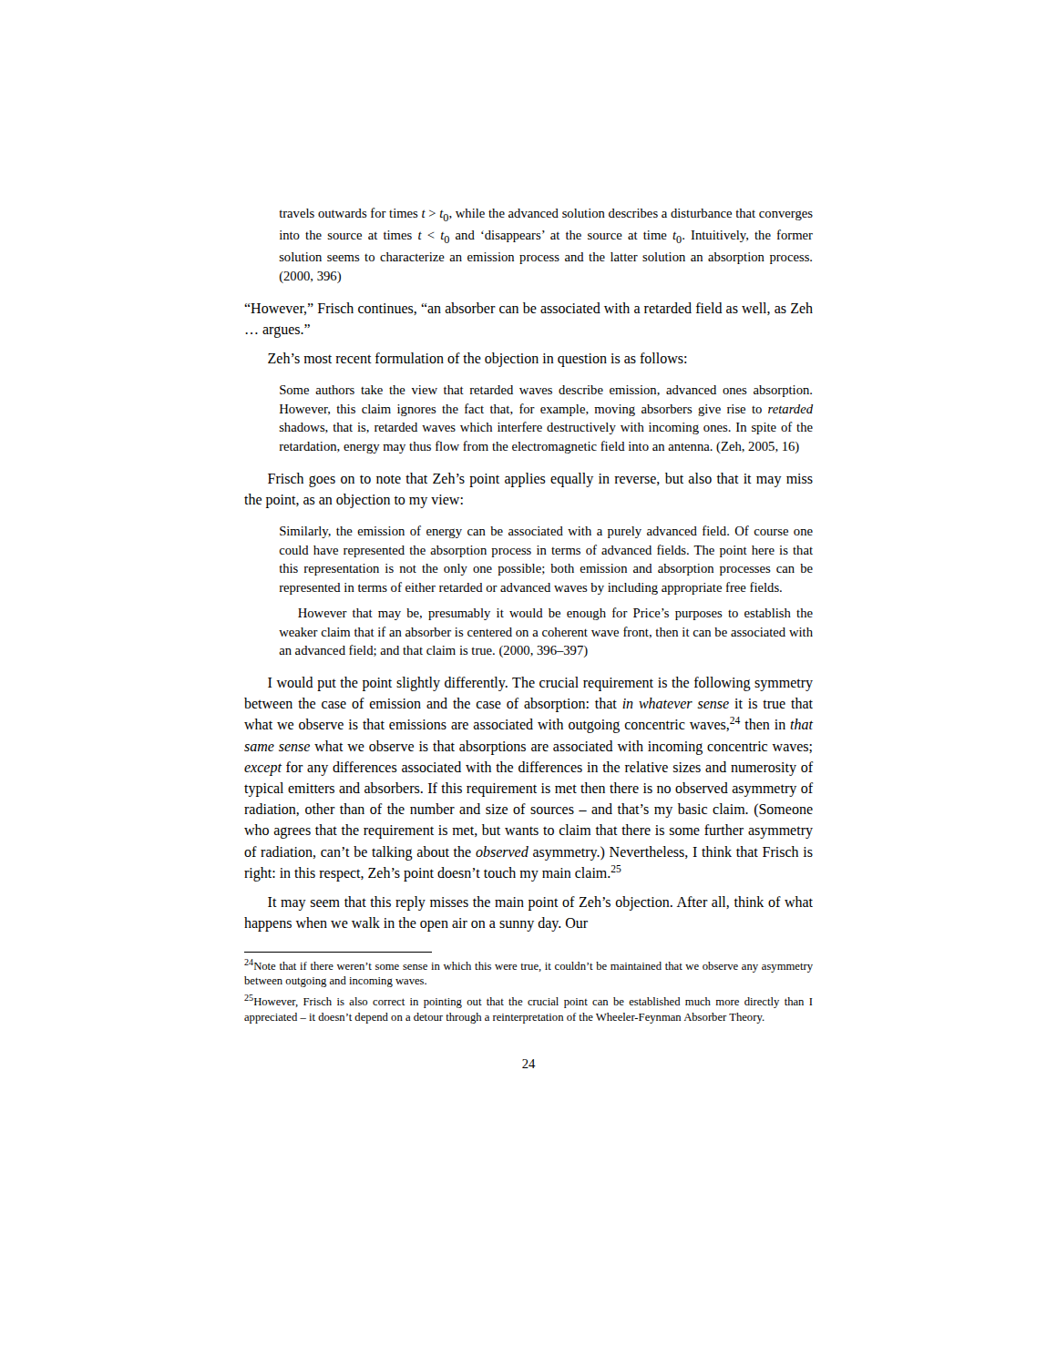travels outwards for times t > t0, while the advanced solution describes a disturbance that converges into the source at times t < t0 and ‘disappears’ at the source at time t0. Intuitively, the former solution seems to characterize an emission process and the latter solution an absorption process. (2000, 396)
“However,” Frisch continues, “an absorber can be associated with a retarded field as well, as Zeh … argues.”
Zeh’s most recent formulation of the objection in question is as follows:
Some authors take the view that retarded waves describe emission, advanced ones absorption. However, this claim ignores the fact that, for example, moving absorbers give rise to retarded shadows, that is, retarded waves which interfere destructively with incoming ones. In spite of the retardation, energy may thus flow from the electromagnetic field into an antenna. (Zeh, 2005, 16)
Frisch goes on to note that Zeh’s point applies equally in reverse, but also that it may miss the point, as an objection to my view:
Similarly, the emission of energy can be associated with a purely advanced field. Of course one could have represented the absorption process in terms of advanced fields. The point here is that this representation is not the only one possible; both emission and absorption processes can be represented in terms of either retarded or advanced waves by including appropriate free fields.
However that may be, presumably it would be enough for Price’s purposes to establish the weaker claim that if an absorber is centered on a coherent wave front, then it can be associated with an advanced field; and that claim is true. (2000, 396–397)
I would put the point slightly differently. The crucial requirement is the following symmetry between the case of emission and the case of absorption: that in whatever sense it is true that what we observe is that emissions are associated with outgoing concentric waves,24 then in that same sense what we observe is that absorptions are associated with incoming concentric waves; except for any differences associated with the differences in the relative sizes and numerosity of typical emitters and absorbers. If this requirement is met then there is no observed asymmetry of radiation, other than of the number and size of sources – and that’s my basic claim. (Someone who agrees that the requirement is met, but wants to claim that there is some further asymmetry of radiation, can’t be talking about the observed asymmetry.) Nevertheless, I think that Frisch is right: in this respect, Zeh’s point doesn’t touch my main claim.25
It may seem that this reply misses the main point of Zeh’s objection. After all, think of what happens when we walk in the open air on a sunny day. Our
24Note that if there weren’t some sense in which this were true, it couldn’t be maintained that we observe any asymmetry between outgoing and incoming waves.
25However, Frisch is also correct in pointing out that the crucial point can be established much more directly than I appreciated – it doesn’t depend on a detour through a reinterpretation of the Wheeler-Feynman Absorber Theory.
24